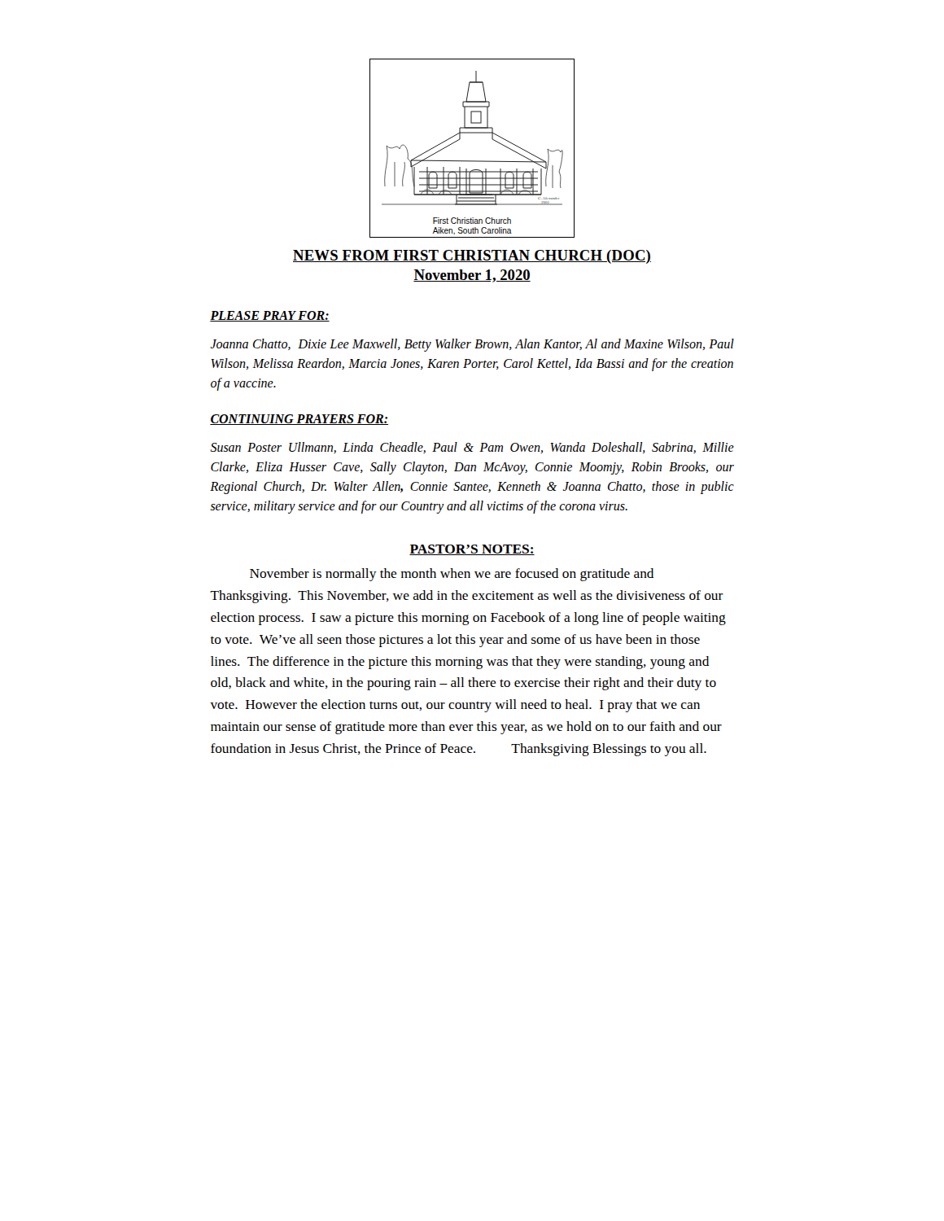C. Alexander 2001
First Christian Church
Aiken, South Carolina
NEWS FROM FIRST CHRISTIAN CHURCH (DOC)
November 1, 2020
PLEASE PRAY FOR:
Joanna Chatto, Dixie Lee Maxwell, Betty Walker Brown, Alan Kantor, Al and Maxine Wilson, Paul Wilson, Melissa Reardon, Marcia Jones, Karen Porter, Carol Kettel, Ida Bassi and for the creation of a vaccine.
CONTINUING PRAYERS FOR:
Susan Poster Ullmann, Linda Cheadle, Paul & Pam Owen, Wanda Doleshall, Sabrina, Millie Clarke, Eliza Husser Cave, Sally Clayton, Dan McAvoy, Connie Moomjy, Robin Brooks, our Regional Church, Dr. Walter Allen, Connie Santee, Kenneth & Joanna Chatto, those in public service, military service and for our Country and all victims of the corona virus.
PASTOR’S NOTES:
November is normally the month when we are focused on gratitude and Thanksgiving. This November, we add in the excitement as well as the divisiveness of our election process. I saw a picture this morning on Facebook of a long line of people waiting to vote. We’ve all seen those pictures a lot this year and some of us have been in those lines. The difference in the picture this morning was that they were standing, young and old, black and white, in the pouring rain – all there to exercise their right and their duty to vote. However the election turns out, our country will need to heal. I pray that we can maintain our sense of gratitude more than ever this year, as we hold on to our faith and our foundation in Jesus Christ, the Prince of Peace. Thanksgiving Blessings to you all.